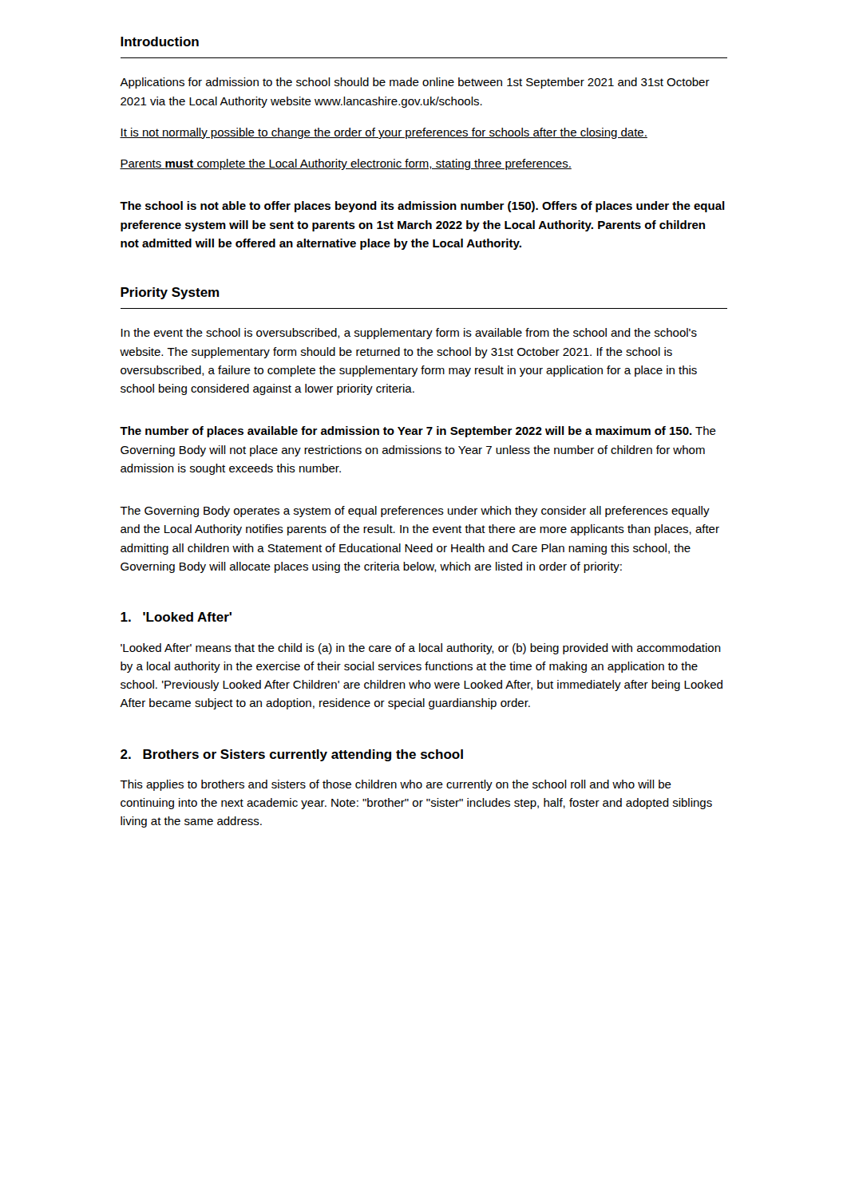Introduction
Applications for admission to the school should be made online between 1st September 2021 and 31st October 2021 via the Local Authority website www.lancashire.gov.uk/schools.
It is not normally possible to change the order of your preferences for schools after the closing date.
Parents must complete the Local Authority electronic form, stating three preferences.
The school is not able to offer places beyond its admission number (150). Offers of places under the equal preference system will be sent to parents on 1st March 2022 by the Local Authority. Parents of children not admitted will be offered an alternative place by the Local Authority.
Priority System
In the event the school is oversubscribed, a supplementary form is available from the school and the school's website. The supplementary form should be returned to the school by 31st October 2021. If the school is oversubscribed, a failure to complete the supplementary form may result in your application for a place in this school being considered against a lower priority criteria.
The number of places available for admission to Year 7 in September 2022 will be a maximum of 150. The Governing Body will not place any restrictions on admissions to Year 7 unless the number of children for whom admission is sought exceeds this number.
The Governing Body operates a system of equal preferences under which they consider all preferences equally and the Local Authority notifies parents of the result. In the event that there are more applicants than places, after admitting all children with a Statement of Educational Need or Health and Care Plan naming this school, the Governing Body will allocate places using the criteria below, which are listed in order of priority:
1.'Looked After'
'Looked After' means that the child is (a) in the care of a local authority, or (b) being provided with accommodation by a local authority in the exercise of their social services functions at the time of making an application to the school. 'Previously Looked After Children' are children who were Looked After, but immediately after being Looked After became subject to an adoption, residence or special guardianship order.
2. Brothers or Sisters currently attending the school
This applies to brothers and sisters of those children who are currently on the school roll and who will be continuing into the next academic year. Note: "brother" or "sister" includes step, half, foster and adopted siblings living at the same address.